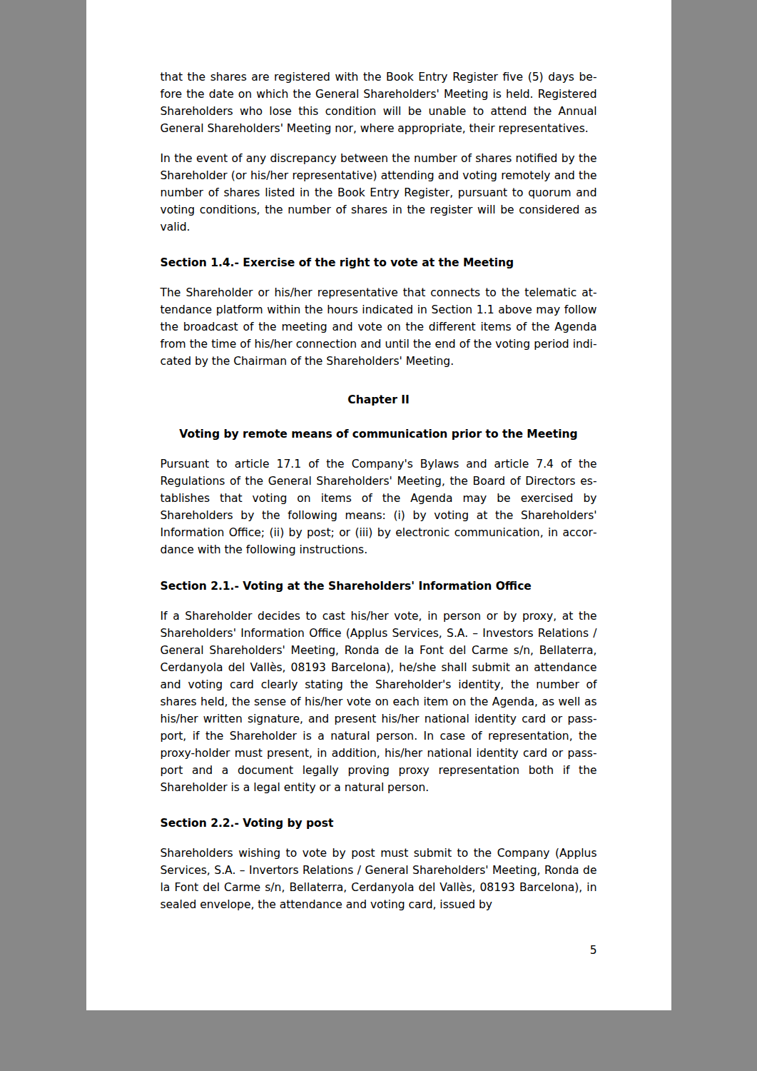that the shares are registered with the Book Entry Register five (5) days before the date on which the General Shareholders' Meeting is held. Registered Shareholders who lose this condition will be unable to attend the Annual General Shareholders' Meeting nor, where appropriate, their representatives.
In the event of any discrepancy between the number of shares notified by the Shareholder (or his/her representative) attending and voting remotely and the number of shares listed in the Book Entry Register, pursuant to quorum and voting conditions, the number of shares in the register will be considered as valid.
Section 1.4.- Exercise of the right to vote at the Meeting
The Shareholder or his/her representative that connects to the telematic attendance platform within the hours indicated in Section 1.1 above may follow the broadcast of the meeting and vote on the different items of the Agenda from the time of his/her connection and until the end of the voting period indicated by the Chairman of the Shareholders' Meeting.
Chapter II
Voting by remote means of communication prior to the Meeting
Pursuant to article 17.1 of the Company's Bylaws and article 7.4 of the Regulations of the General Shareholders' Meeting, the Board of Directors establishes that voting on items of the Agenda may be exercised by Shareholders by the following means: (i) by voting at the Shareholders' Information Office; (ii) by post; or (iii) by electronic communication, in accordance with the following instructions.
Section 2.1.- Voting at the Shareholders' Information Office
If a Shareholder decides to cast his/her vote, in person or by proxy, at the Shareholders' Information Office (Applus Services, S.A. – Investors Relations / General Shareholders' Meeting, Ronda de la Font del Carme s/n, Bellaterra, Cerdanyola del Vallès, 08193 Barcelona), he/she shall submit an attendance and voting card clearly stating the Shareholder's identity, the number of shares held, the sense of his/her vote on each item on the Agenda, as well as his/her written signature, and present his/her national identity card or passport, if the Shareholder is a natural person. In case of representation, the proxy-holder must present, in addition, his/her national identity card or passport and a document legally proving proxy representation both if the Shareholder is a legal entity or a natural person.
Section 2.2.- Voting by post
Shareholders wishing to vote by post must submit to the Company (Applus Services, S.A. – Invertors Relations / General Shareholders' Meeting, Ronda de la Font del Carme s/n, Bellaterra, Cerdanyola del Vallès, 08193 Barcelona), in sealed envelope, the attendance and voting card, issued by
5